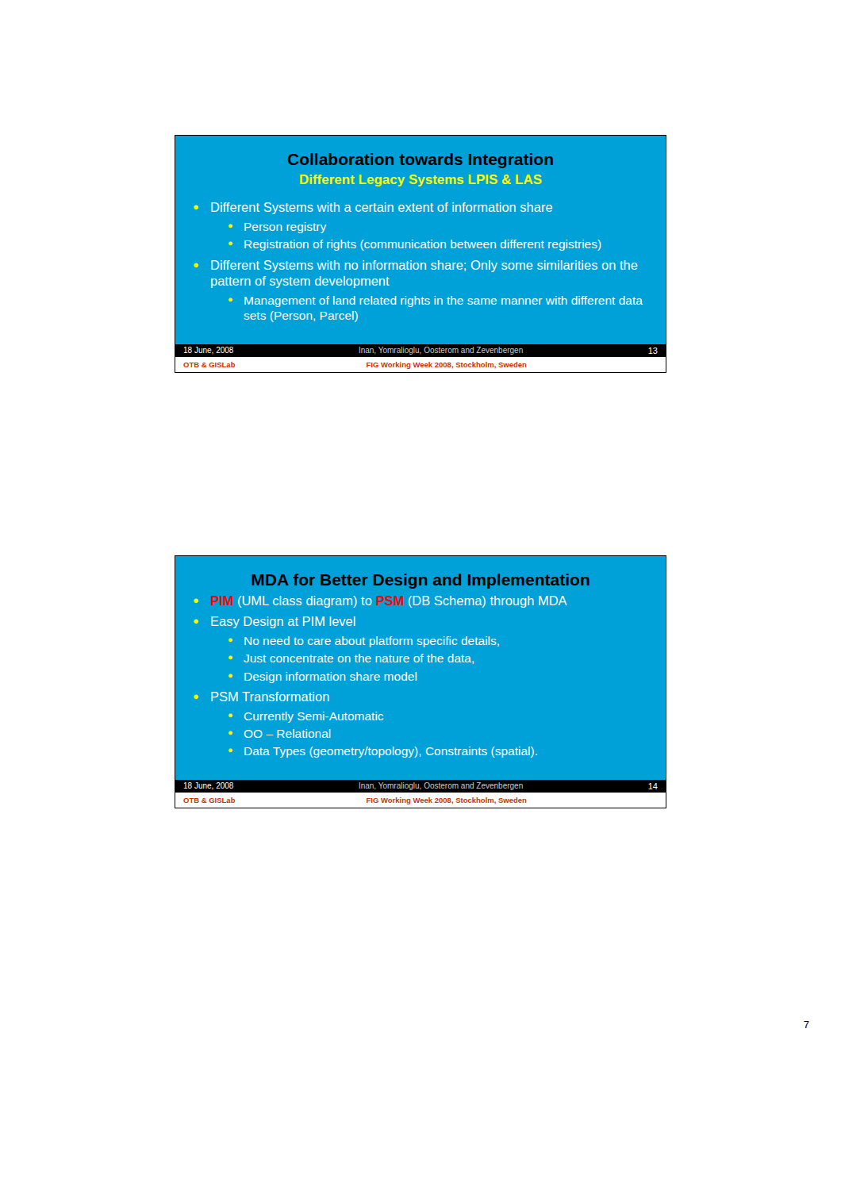Collaboration towards Integration
Different Legacy Systems LPIS & LAS
Different Systems with a certain extent of information share
Person registry
Registration of rights (communication between different registries)
Different Systems with no information share; Only some similarities on the pattern of system development
Management of land related rights in the same manner with different data sets (Person, Parcel)
18 June, 2008 Inan, Yomralioglu, Oosterom and Zevenbergen 13
OTB & GISLab FIG Working Week 2008, Stockholm, Sweden
MDA for Better Design and Implementation
PIM (UML class diagram) to PSM (DB Schema) through MDA
Easy Design at PIM level
No need to care about platform specific details,
Just concentrate on the nature of the data,
Design information share model
PSM Transformation
Currently Semi-Automatic
OO – Relational
Data Types (geometry/topology), Constraints (spatial).
18 June, 2008 Inan, Yomralioglu, Oosterom and Zevenbergen 14
OTB & GISLab FIG Working Week 2008, Stockholm, Sweden
7